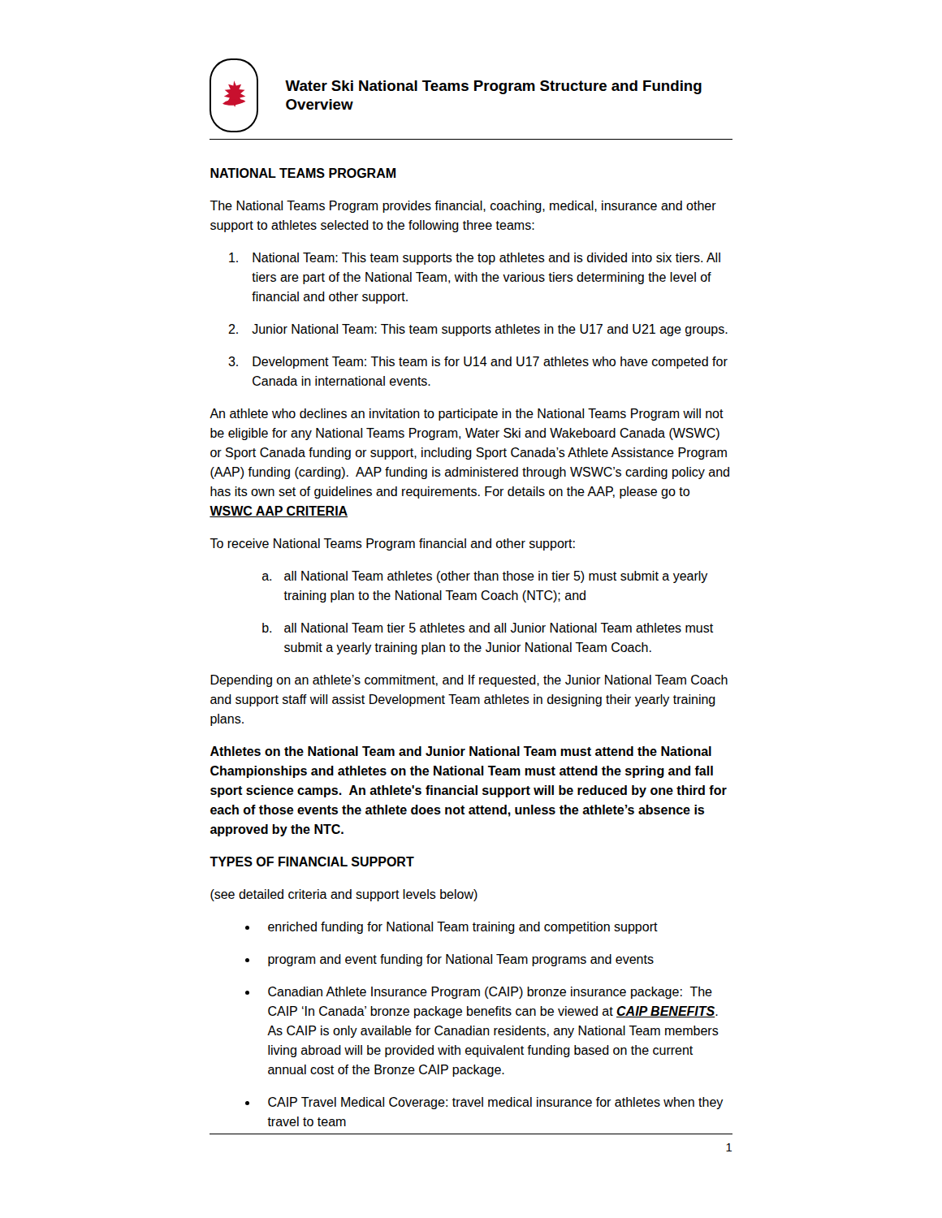Water Ski National Teams Program Structure and Funding Overview
NATIONAL TEAMS PROGRAM
The National Teams Program provides financial, coaching, medical, insurance and other support to athletes selected to the following three teams:
National Team: This team supports the top athletes and is divided into six tiers. All tiers are part of the National Team, with the various tiers determining the level of financial and other support.
Junior National Team: This team supports athletes in the U17 and U21 age groups.
Development Team: This team is for U14 and U17 athletes who have competed for Canada in international events.
An athlete who declines an invitation to participate in the National Teams Program will not be eligible for any National Teams Program, Water Ski and Wakeboard Canada (WSWC) or Sport Canada funding or support, including Sport Canada’s Athlete Assistance Program (AAP) funding (carding). AAP funding is administered through WSWC’s carding policy and has its own set of guidelines and requirements. For details on the AAP, please go to WSWC AAP CRITERIA
To receive National Teams Program financial and other support:
all National Team athletes (other than those in tier 5) must submit a yearly training plan to the National Team Coach (NTC); and
all National Team tier 5 athletes and all Junior National Team athletes must submit a yearly training plan to the Junior National Team Coach.
Depending on an athlete’s commitment, and If requested, the Junior National Team Coach and support staff will assist Development Team athletes in designing their yearly training plans.
Athletes on the National Team and Junior National Team must attend the National Championships and athletes on the National Team must attend the spring and fall sport science camps. An athlete's financial support will be reduced by one third for each of those events the athlete does not attend, unless the athlete’s absence is approved by the NTC.
TYPES OF FINANCIAL SUPPORT
(see detailed criteria and support levels below)
enriched funding for National Team training and competition support
program and event funding for National Team programs and events
Canadian Athlete Insurance Program (CAIP) bronze insurance package: The CAIP ‘In Canada’ bronze package benefits can be viewed at CAIP BENEFITS. As CAIP is only available for Canadian residents, any National Team members living abroad will be provided with equivalent funding based on the current annual cost of the Bronze CAIP package.
CAIP Travel Medical Coverage: travel medical insurance for athletes when they travel to team
1